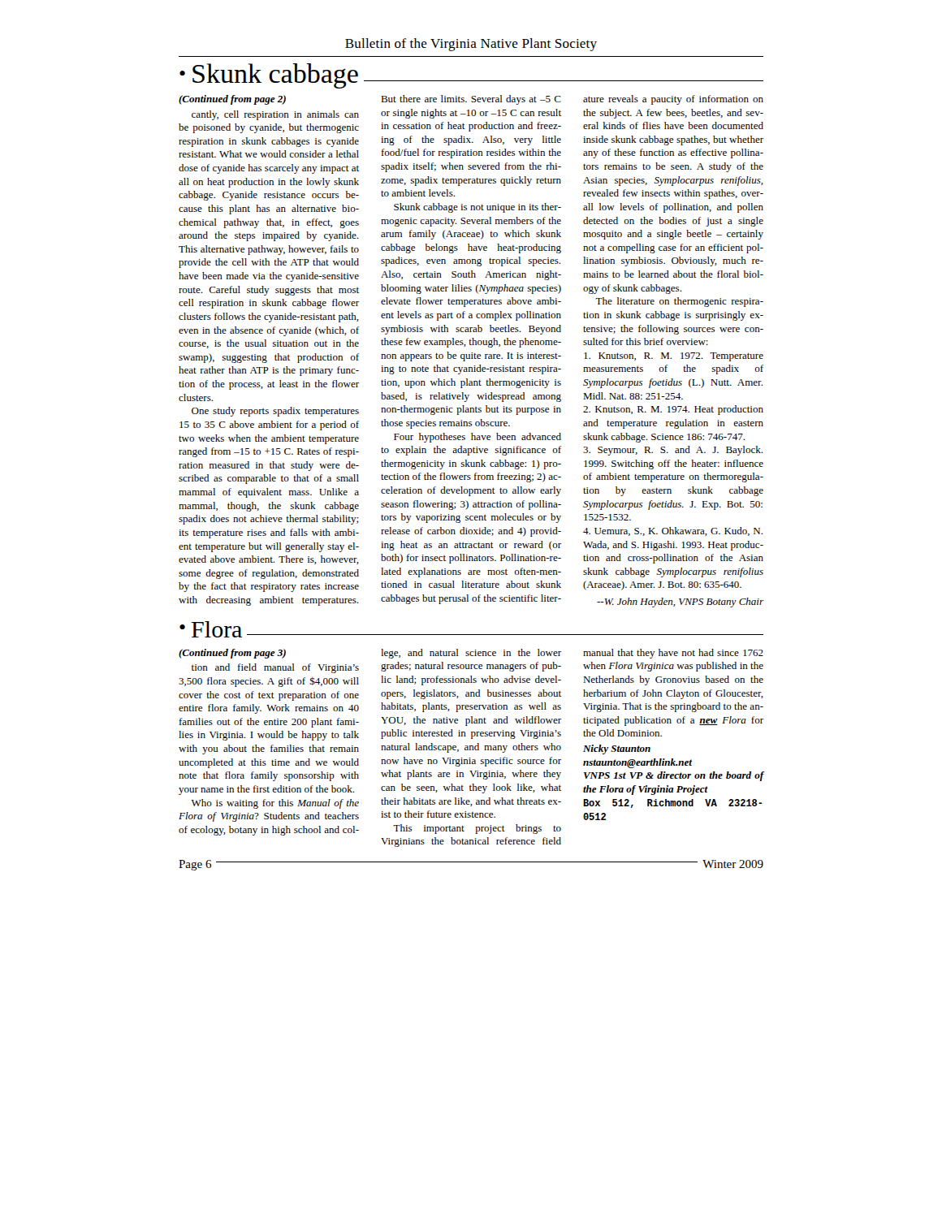Bulletin of the Virginia Native Plant Society
•
Skunk cabbage
(Continued from page 2)
cantly, cell respiration in animals can be poisoned by cyanide, but thermogenic respiration in skunk cabbages is cyanide resistant. What we would consider a lethal dose of cyanide has scarcely any impact at all on heat production in the lowly skunk cabbage. Cyanide resistance occurs because this plant has an alternative biochemical pathway that, in effect, goes around the steps impaired by cyanide. This alternative pathway, however, fails to provide the cell with the ATP that would have been made via the cyanide-sensitive route. Careful study suggests that most cell respiration in skunk cabbage flower clusters follows the cyanide-resistant path, even in the absence of cyanide (which, of course, is the usual situation out in the swamp), suggesting that production of heat rather than ATP is the primary function of the process, at least in the flower clusters.
One study reports spadix temperatures 15 to 35 C above ambient for a period of two weeks when the ambient temperature ranged from –15 to +15 C. Rates of respiration measured in that study were described as comparable to that of a small mammal of equivalent mass. Unlike a mammal, though, the skunk cabbage spadix does not achieve thermal stability; its temperature rises and falls with ambient temperature but will generally stay elevated above ambient. There is, however, some degree of regulation, demonstrated by the fact that respiratory rates increase with decreasing ambient temperatures. But there are limits. Several days at –5 C or single nights at –10 or –15 C can result in cessation of heat production and freezing of the spadix. Also, very little food/fuel for respiration resides within the spadix itself; when severed from the rhizome, spadix temperatures quickly return to ambient levels.
Skunk cabbage is not unique in its thermogenic capacity. Several members of the arum family (Araceae) to which skunk cabbage belongs have heat-producing spadices, even among tropical species. Also, certain South American night-blooming water lilies (Nymphaea species) elevate flower temperatures above ambient levels as part of a complex pollination symbiosis with scarab beetles. Beyond these few examples, though, the phenomenon appears to be quite rare. It is interesting to note that cyanide-resistant respiration, upon which plant thermogenicity is based, is relatively widespread among non-thermogenic plants but its purpose in those species remains obscure.
Four hypotheses have been advanced to explain the adaptive significance of thermogenicity in skunk cabbage: 1) protection of the flowers from freezing; 2) acceleration of development to allow early season flowering; 3) attraction of pollinators by vaporizing scent molecules or by release of carbon dioxide; and 4) providing heat as an attractant or reward (or both) for insect pollinators. Pollination-related explanations are most often-mentioned in casual literature about skunk cabbages but perusal of the scientific literature reveals a paucity of information on the subject. A few bees, beetles, and several kinds of flies have been documented inside skunk cabbage spathes, but whether any of these function as effective pollinators remains to be seen. A study of the Asian species, Symplocarpus renifolius, revealed few insects within spathes, overall low levels of pollination, and pollen detected on the bodies of just a single mosquito and a single beetle – certainly not a compelling case for an efficient pollination symbiosis. Obviously, much remains to be learned about the floral biology of skunk cabbages.
The literature on thermogenic respiration in skunk cabbage is surprisingly extensive; the following sources were consulted for this brief overview:
1. Knutson, R. M. 1972. Temperature measurements of the spadix of Symplocarpus foetidus (L.) Nutt. Amer. Midl. Nat. 88: 251-254.
2. Knutson, R. M. 1974. Heat production and temperature regulation in eastern skunk cabbage. Science 186: 746-747.
3. Seymour, R. S. and A. J. Baylock. 1999. Switching off the heater: influence of ambient temperature on thermoregulation by eastern skunk cabbage Symplocarpus foetidus. J. Exp. Bot. 50: 1525-1532.
4. Uemura, S., K. Ohkawara, G. Kudo, N. Wada, and S. Higashi. 1993. Heat production and cross-pollination of the Asian skunk cabbage Symplocarpus renifolius (Araceae). Amer. J. Bot. 80: 635-640.
--W. John Hayden, VNPS Botany Chair
•
Flora
(Continued from page 3)
tion and field manual of Virginia’s 3,500 flora species. A gift of $4,000 will cover the cost of text preparation of one entire flora family. Work remains on 40 families out of the entire 200 plant families in Virginia. I would be happy to talk with you about the families that remain uncompleted at this time and we would note that flora family sponsorship with your name in the first edition of the book.
Who is waiting for this Manual of the Flora of Virginia? Students and teachers of ecology, botany in high school and college, and natural science in the lower grades; natural resource managers of public land; professionals who advise developers, legislators, and businesses about habitats, plants, preservation as well as YOU, the native plant and wildflower public interested in preserving Virginia’s natural landscape, and many others who now have no Virginia specific source for what plants are in Virginia, where they can be seen, what they look like, what their habitats are like, and what threats exist to their future existence.
This important project brings to Virginians the botanical reference field manual that they have not had since 1762 when Flora Virginica was published in the Netherlands by Gronovius based on the herbarium of John Clayton of Gloucester, Virginia. That is the springboard to the anticipated publication of a new Flora for the Old Dominion.
Nicky Staunton
nstaunton@earthlink.net
VNPS 1st VP & director on the board of the Flora of Virginia Project
Box 512, Richmond VA 23218-0512
Page 6 Winter 2009